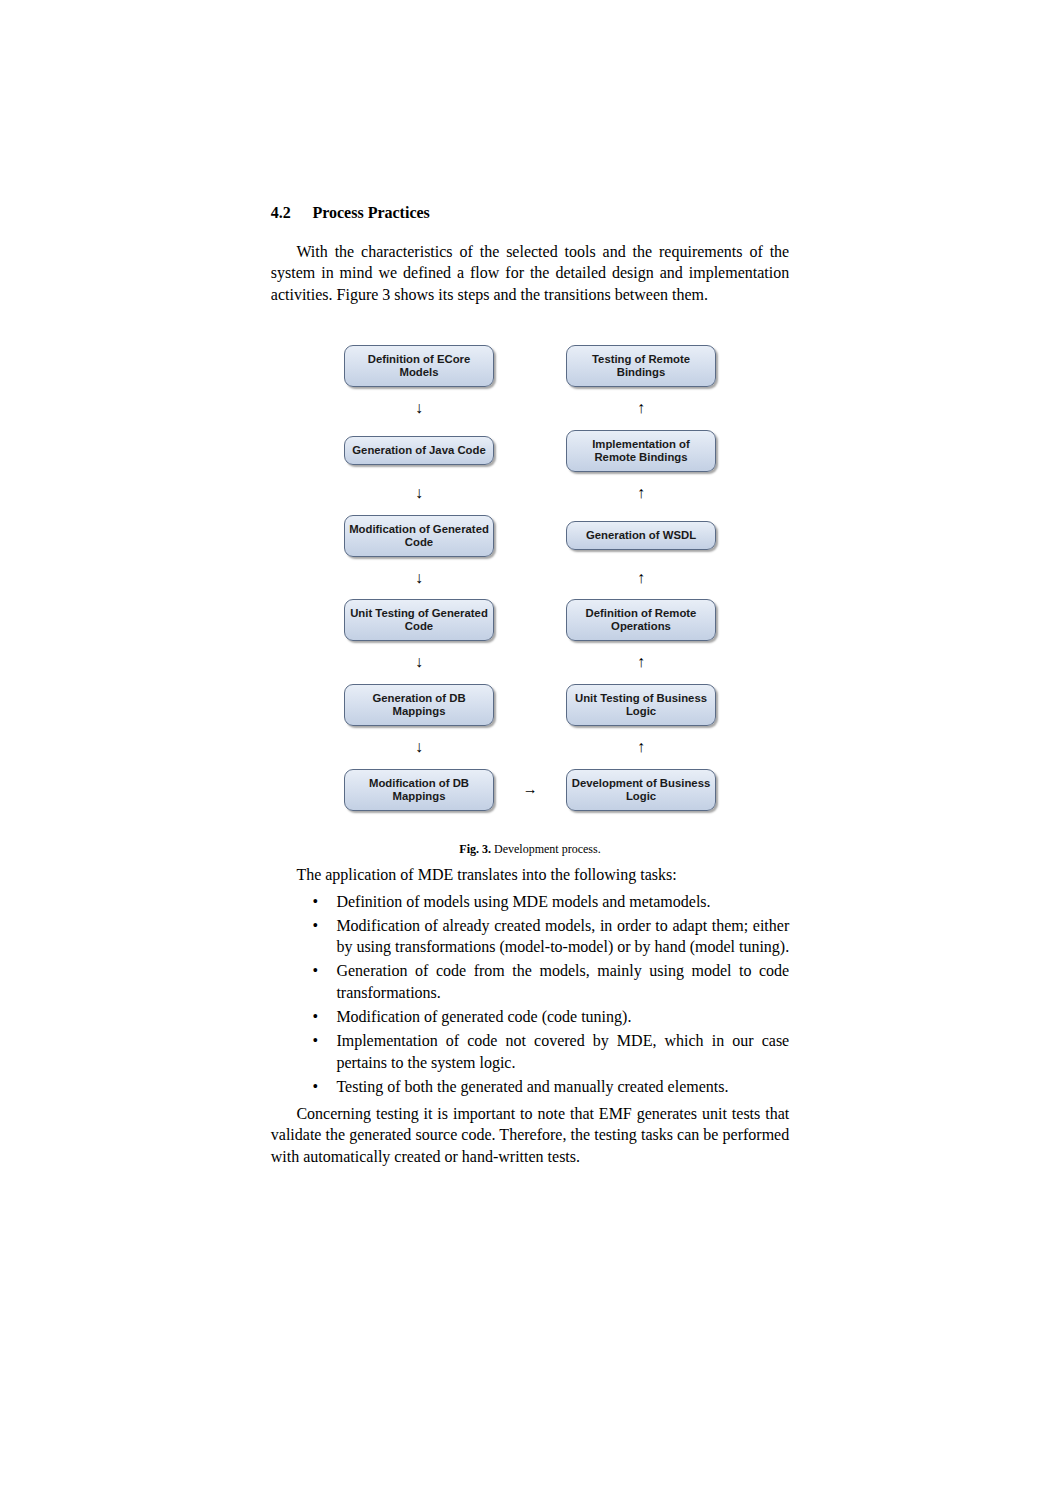4.2 Process Practices
With the characteristics of the selected tools and the requirements of the system in mind we defined a flow for the detailed design and implementation activities. Figure 3 shows its steps and the transitions between them.
| Definition of ECore Models | | Testing of Remote Bindings |
| ↓ | | ↑ |
| Generation of Java Code | | Implementation of Remote Bindings |
| ↓ | | ↑ |
| Modification of Generated Code | | Generation of WSDL |
| ↓ | | ↑ |
| Unit Testing of Generated Code | | Definition of Remote Operations |
| ↓ | | ↑ |
| Generation of DB Mappings | | Unit Testing of Business Logic |
| ↓ | | ↑ |
| Modification of DB Mappings | → | Development of Business Logic |
Fig. 3. Development process.
The application of MDE translates into the following tasks:
Definition of models using MDE models and metamodels.
Modification of already created models, in order to adapt them; either by using transformations (model-to-model) or by hand (model tuning).
Generation of code from the models, mainly using model to code transformations.
Modification of generated code (code tuning).
Implementation of code not covered by MDE, which in our case pertains to the system logic.
Testing of both the generated and manually created elements.
Concerning testing it is important to note that EMF generates unit tests that validate the generated source code. Therefore, the testing tasks can be performed with automatically created or hand-written tests.